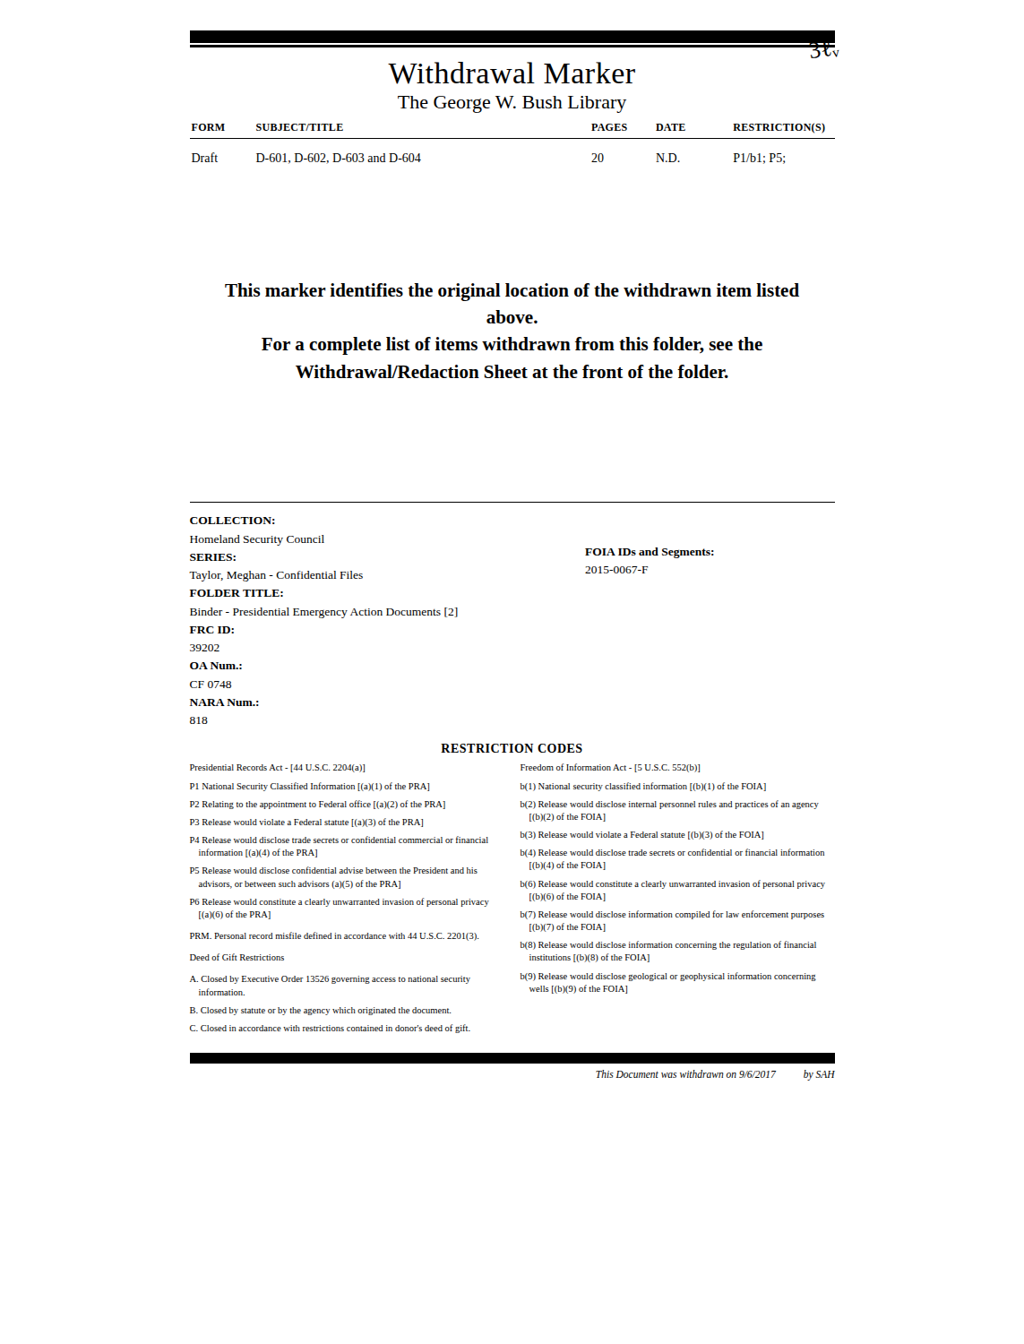3ℓᵥ
Withdrawal Marker
The George W. Bush Library
| FORM | SUBJECT/TITLE | PAGES | DATE | RESTRICTION(S) |
| --- | --- | --- | --- | --- |
| Draft | D-601, D-602, D-603 and D-604 | 20 | N.D. | P1/b1; P5; |
This marker identifies the original location of the withdrawn item listed above.
For a complete list of items withdrawn from this folder, see the
Withdrawal/Redaction Sheet at the front of the folder.
COLLECTION:
Homeland Security Council
SERIES:
Taylor, Meghan - Confidential Files
FOLDER TITLE:
Binder - Presidential Emergency Action Documents [2]
FRC ID:
39202
OA Num.:
CF 0748
NARA Num.:
818
FOIA IDs and Segments:
2015-0067-F
RESTRICTION CODES
Presidential Records Act - [44 U.S.C. 2204(a)]
P1 National Security Classified Information [(a)(1) of the PRA]
P2 Relating to the appointment to Federal office [(a)(2) of the PRA]
P3 Release would violate a Federal statute [(a)(3) of the PRA]
P4 Release would disclose trade secrets or confidential commercial or financial information [(a)(4) of the PRA]
P5 Release would disclose confidential advise between the President and his advisors, or between such advisors (a)(5) of the PRA]
P6 Release would constitute a clearly unwarranted invasion of personal privacy [(a)(6) of the PRA]
PRM. Personal record misfile defined in accordance with 44 U.S.C. 2201(3).
Deed of Gift Restrictions
A. Closed by Executive Order 13526 governing access to national security information.
B. Closed by statute or by the agency which originated the document.
C. Closed in accordance with restrictions contained in donor's deed of gift.
Freedom of Information Act - [5 U.S.C. 552(b)]
b(1) National security classified information [(b)(1) of the FOIA]
b(2) Release would disclose internal personnel rules and practices of an agency [(b)(2) of the FOIA]
b(3) Release would violate a Federal statute [(b)(3) of the FOIA]
b(4) Release would disclose trade secrets or confidential or financial information [(b)(4) of the FOIA]
b(6) Release would constitute a clearly unwarranted invasion of personal privacy [(b)(6) of the FOIA]
b(7) Release would disclose information compiled for law enforcement purposes [(b)(7) of the FOIA]
b(8) Release would disclose information concerning the regulation of financial institutions [(b)(8) of the FOIA]
b(9) Release would disclose geological or geophysical information concerning wells [(b)(9) of the FOIA]
This Document was withdrawn on 9/6/2017 by SAH